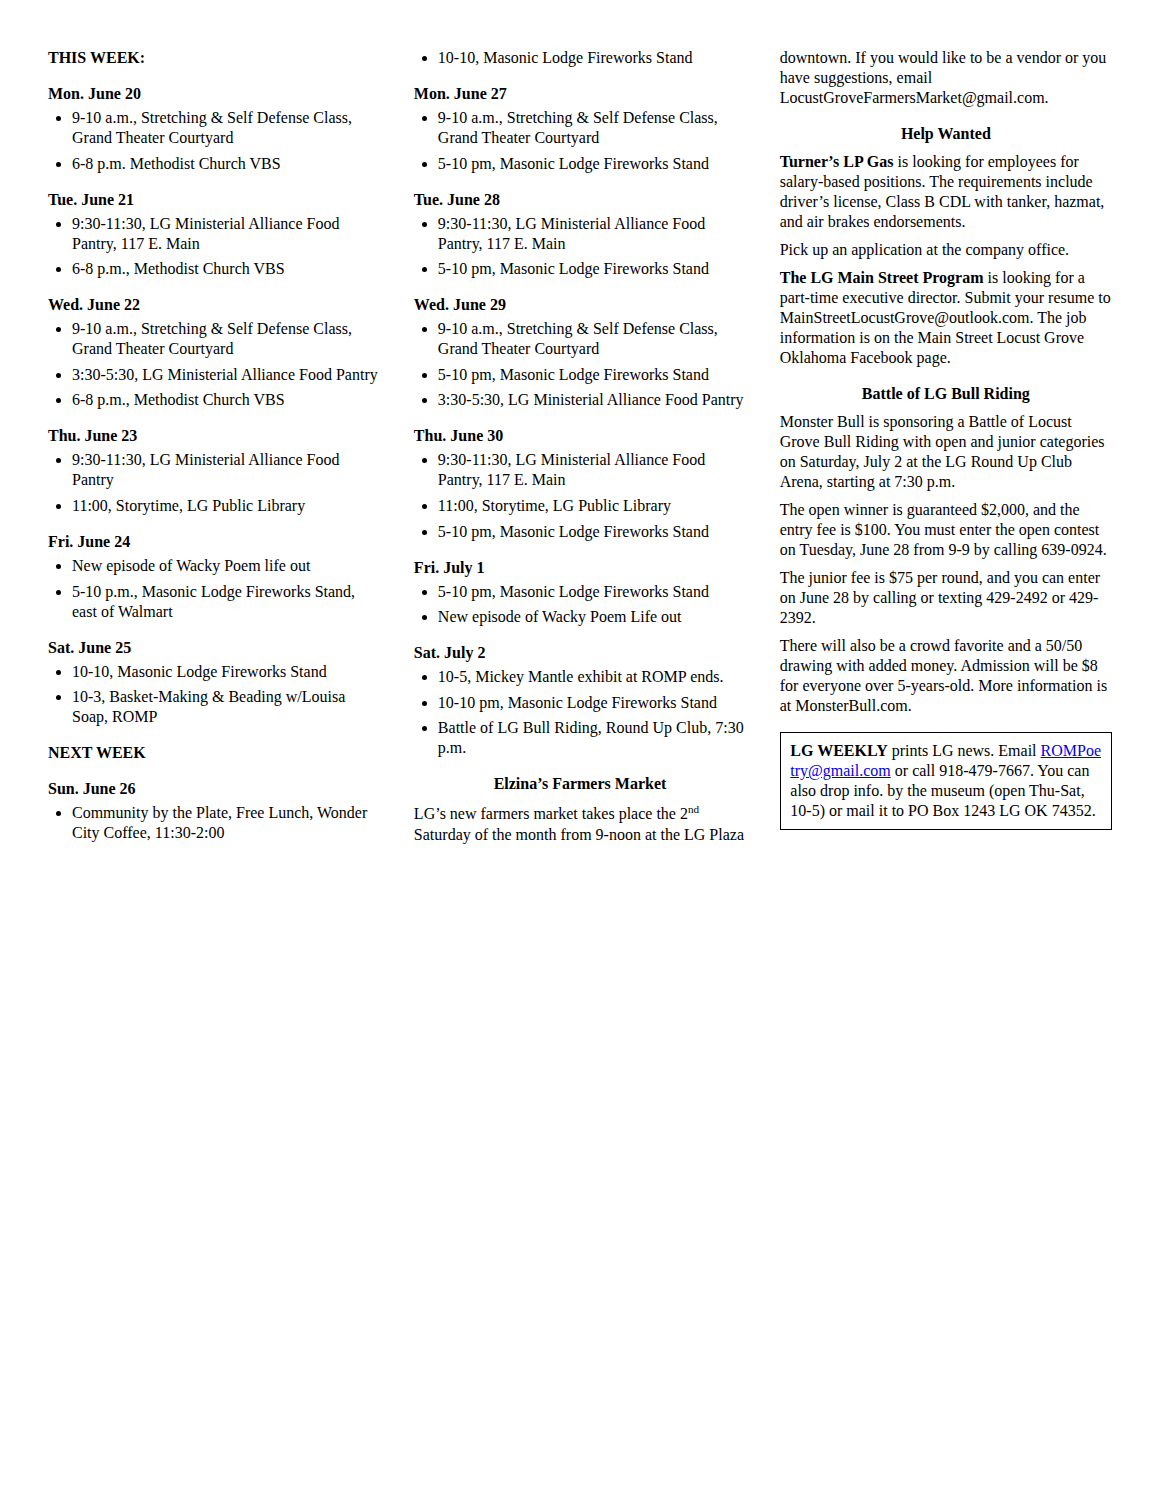THIS WEEK:
Mon. June 20
9-10 a.m., Stretching & Self Defense Class, Grand Theater Courtyard
6-8 p.m. Methodist Church VBS
Tue. June 21
9:30-11:30, LG Ministerial Alliance Food Pantry, 117 E. Main
6-8 p.m., Methodist Church VBS
Wed. June 22
9-10 a.m., Stretching & Self Defense Class, Grand Theater Courtyard
3:30-5:30, LG Ministerial Alliance Food Pantry
6-8 p.m., Methodist Church VBS
Thu. June 23
9:30-11:30, LG Ministerial Alliance Food Pantry
11:00, Storytime, LG Public Library
Fri. June 24
New episode of Wacky Poem life out
5-10 p.m., Masonic Lodge Fireworks Stand, east of Walmart
Sat. June 25
10-10, Masonic Lodge Fireworks Stand
10-3, Basket-Making & Beading w/Louisa Soap, ROMP
NEXT WEEK
Sun. June 26
Community by the Plate, Free Lunch, Wonder City Coffee, 11:30-2:00
10-10, Masonic Lodge Fireworks Stand
Mon. June 27
9-10 a.m., Stretching & Self Defense Class, Grand Theater Courtyard
5-10 pm, Masonic Lodge Fireworks Stand
Tue. June 28
9:30-11:30, LG Ministerial Alliance Food Pantry, 117 E. Main
5-10 pm, Masonic Lodge Fireworks Stand
Wed. June 29
9-10 a.m., Stretching & Self Defense Class, Grand Theater Courtyard
5-10 pm, Masonic Lodge Fireworks Stand
3:30-5:30, LG Ministerial Alliance Food Pantry
Thu. June 30
9:30-11:30, LG Ministerial Alliance Food Pantry, 117 E. Main
11:00, Storytime, LG Public Library
5-10 pm, Masonic Lodge Fireworks Stand
Fri. July 1
5-10 pm, Masonic Lodge Fireworks Stand
New episode of Wacky Poem Life out
Sat. July 2
10-5, Mickey Mantle exhibit at ROMP ends.
10-10 pm, Masonic Lodge Fireworks Stand
Battle of LG Bull Riding, Round Up Club, 7:30 p.m.
Elzina’s Farmers Market
LG’s new farmers market takes place the 2nd Saturday of the month from 9-noon at the LG Plaza downtown. If you would like to be a vendor or you have suggestions, email LocustGroveFarmersMarket@gmail.com.
Help Wanted
Turner’s LP Gas is looking for employees for salary-based positions. The requirements include driver’s license, Class B CDL with tanker, hazmat, and air brakes endorsements.
Pick up an application at the company office.
The LG Main Street Program is looking for a part-time executive director. Submit your resume to MainStreetLocustGrove@outlook.com. The job information is on the Main Street Locust Grove Oklahoma Facebook page.
Battle of LG Bull Riding
Monster Bull is sponsoring a Battle of Locust Grove Bull Riding with open and junior categories on Saturday, July 2 at the LG Round Up Club Arena, starting at 7:30 p.m.
The open winner is guaranteed $2,000, and the entry fee is $100. You must enter the open contest on Tuesday, June 28 from 9-9 by calling 639-0924.
The junior fee is $75 per round, and you can enter on June 28 by calling or texting 429-2492 or 429-2392.
There will also be a crowd favorite and a 50/50 drawing with added money. Admission will be $8 for everyone over 5-years-old. More information is at MonsterBull.com.
LG WEEKLY prints LG news. Email ROMPoetry@gmail.com or call 918-479-7667. You can also drop info. by the museum (open Thu-Sat, 10-5) or mail it to PO Box 1243 LG OK 74352.